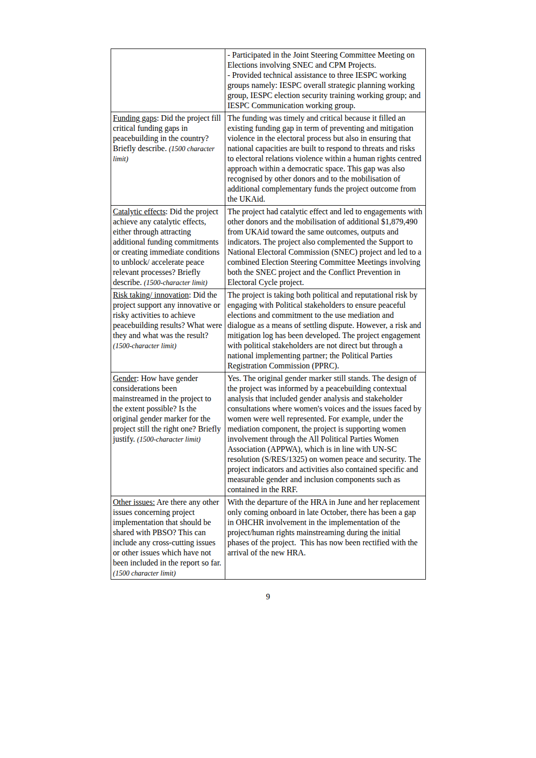| | - Participated in the Joint Steering Committee Meeting on Elections involving SNEC and CPM Projects. - Provided technical assistance to three IESPC working groups namely: IESPC overall strategic planning working group, IESPC election security training working group; and IESPC Communication working group. |
| Funding gaps : Did the project fill critical funding gaps in peacebuilding in the country? Briefly describe. (1500 character limit) | The funding was timely and critical because it filled an existing funding gap in term of preventing and mitigation violence in the electoral process but also in ensuring that national capacities are built to respond to threats and risks to electoral relations violence within a human rights centred approach within a democratic space. This gap was also recognised by other donors and to the mobilisation of additional complementary funds the project outcome from the UKAid. |
| Catalytic effects : Did the project achieve any catalytic effects, either through attracting additional funding commitments or creating immediate conditions to unblock/ accelerate peace relevant processes? Briefly describe. (1500-character limit) | The project had catalytic effect and led to engagements with other donors and the mobilisation of additional $1,879,490 from UKAid toward the same outcomes, outputs and indicators. The project also complemented the Support to National Electoral Commission (SNEC) project and led to a combined Election Steering Committee Meetings involving both the SNEC project and the Conflict Prevention in Electoral Cycle project. |
| Risk taking/ innovation : Did the project support any innovative or risky activities to achieve peacebuilding results? What were they and what was the result? (1500-character limit) | The project is taking both political and reputational risk by engaging with Political stakeholders to ensure peaceful elections and commitment to the use mediation and dialogue as a means of settling dispute. However, a risk and mitigation log has been developed. The project engagement with political stakeholders are not direct but through a national implementing partner; the Political Parties Registration Commission (PPRC). |
| Gender : How have gender considerations been mainstreamed in the project to the extent possible? Is the original gender marker for the project still the right one? Briefly justify. (1500-character limit) | Yes. The original gender marker still stands. The design of the project was informed by a peacebuilding contextual analysis that included gender analysis and stakeholder consultations where women's voices and the issues faced by women were well represented. For example, under the mediation component, the project is supporting women involvement through the All Political Parties Women Association (APPWA), which is in line with UN-SC resolution (S/RES/1325) on women peace and security. The project indicators and activities also contained specific and measurable gender and inclusion components such as contained in the RRF. |
| Other issues: Are there any other issues concerning project implementation that should be shared with PBSO? This can include any cross-cutting issues or other issues which have not been included in the report so far. (1500 character limit) | With the departure of the HRA in June and her replacement only coming onboard in late October, there has been a gap in OHCHR involvement in the implementation of the project/human rights mainstreaming during the initial phases of the project. This has now been rectified with the arrival of the new HRA. |
9